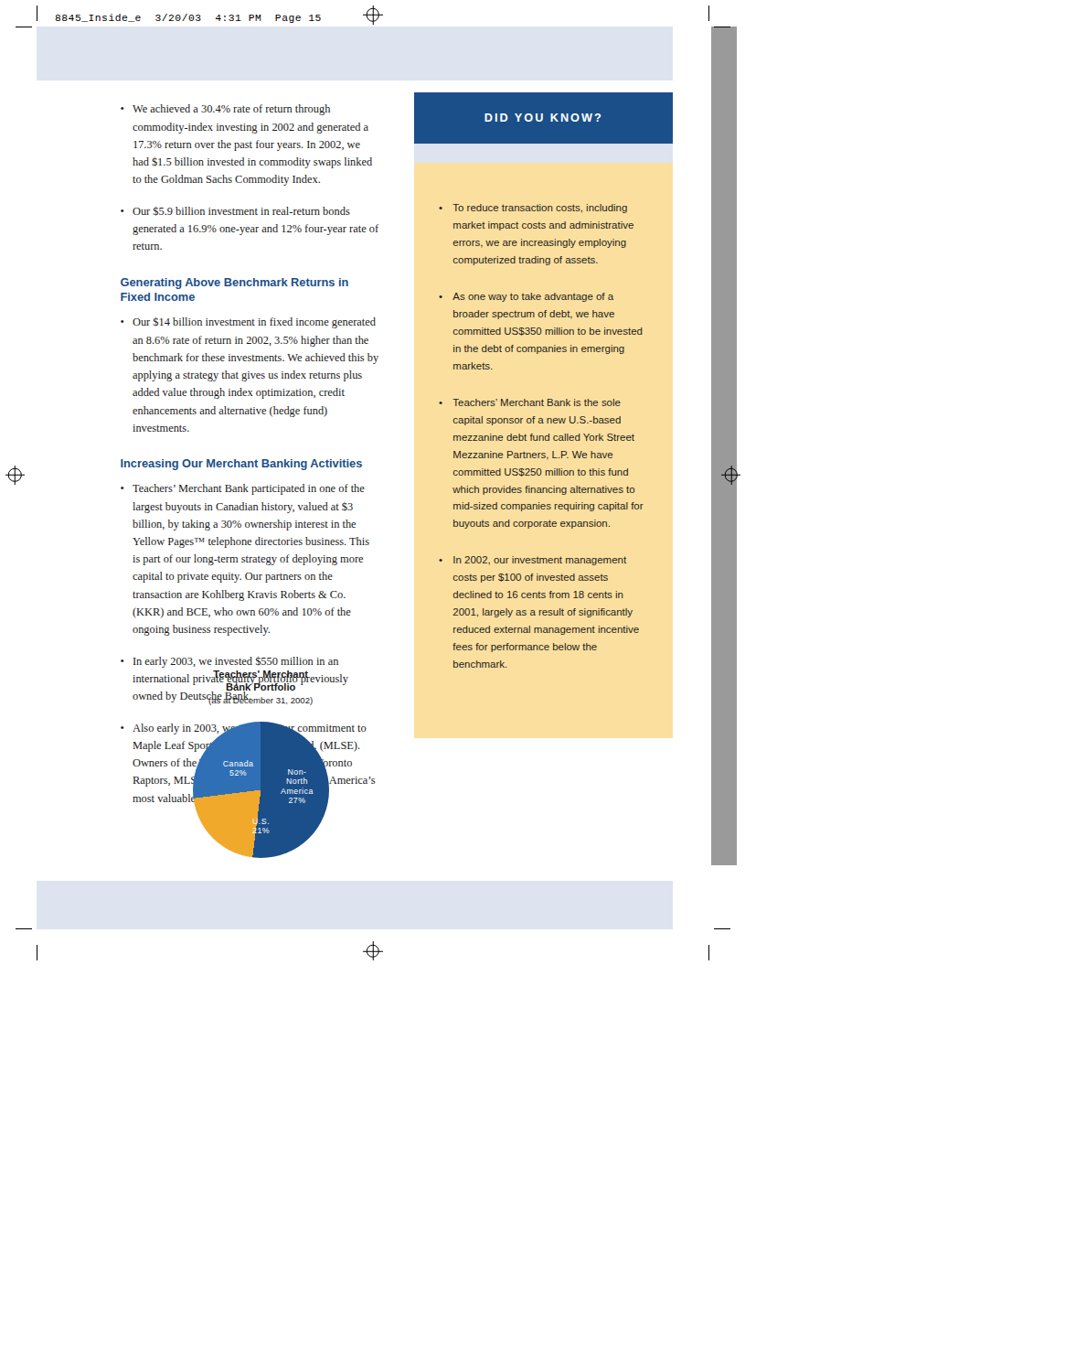8845_Inside_e 3/20/03 4:31 PM Page 15
We achieved a 30.4% rate of return through commodity-index investing in 2002 and generated a 17.3% return over the past four years. In 2002, we had $1.5 billion invested in commodity swaps linked to the Goldman Sachs Commodity Index.
Our $5.9 billion investment in real-return bonds generated a 16.9% one-year and 12% four-year rate of return.
Generating Above Benchmark Returns in
Fixed Income
Our $14 billion investment in fixed income generated an 8.6% rate of return in 2002, 3.5% higher than the benchmark for these investments. We achieved this by applying a strategy that gives us index returns plus added value through index optimization, credit enhancements and alternative (hedge fund) investments.
Increasing Our Merchant Banking Activities
Teachers’ Merchant Bank participated in one of the largest buyouts in Canadian history, valued at $3 billion, by taking a 30% ownership interest in the Yellow Pages™ telephone directories business. This is part of our long-term strategy of deploying more capital to private equity. Our partners on the transaction are Kohlberg Kravis Roberts & Co. (KKR) and BCE, who own 60% and 10% of the ongoing business respectively.
In early 2003, we invested $550 million in an international private equity portfolio previously owned by Deutsche Bank.
Also early in 2003, we renewed our commitment to Maple Leaf Sports & Entertainment Ltd. (MLSE). Owners of the Toronto Maple Leafs and Toronto Raptors, MLSE is considered one of North America’s most valuable sports franchises.
DID YOU KNOW?
To reduce transaction costs, including market impact costs and administrative errors, we are increasingly employing computerized trading of assets.
As one way to take advantage of a broader spectrum of debt, we have committed US$350 million to be invested in the debt of companies in emerging markets.
Teachers’ Merchant Bank is the sole capital sponsor of a new U.S.-based mezzanine debt fund called York Street Mezzanine Partners, L.P. We have committed US$250 million to this fund which provides financing alternatives to mid-sized companies requiring capital for buyouts and corporate expansion.
In 2002, our investment management costs per $100 of invested assets declined to 16 cents from 18 cents in 2001, largely as a result of significantly reduced external management incentive fees for performance below the benchmark.
Teachers' Merchant
Bank Portfolio
(as at December 31, 2002)
Canada
52%
U.S.
21%
Non-
North
America
27%
15